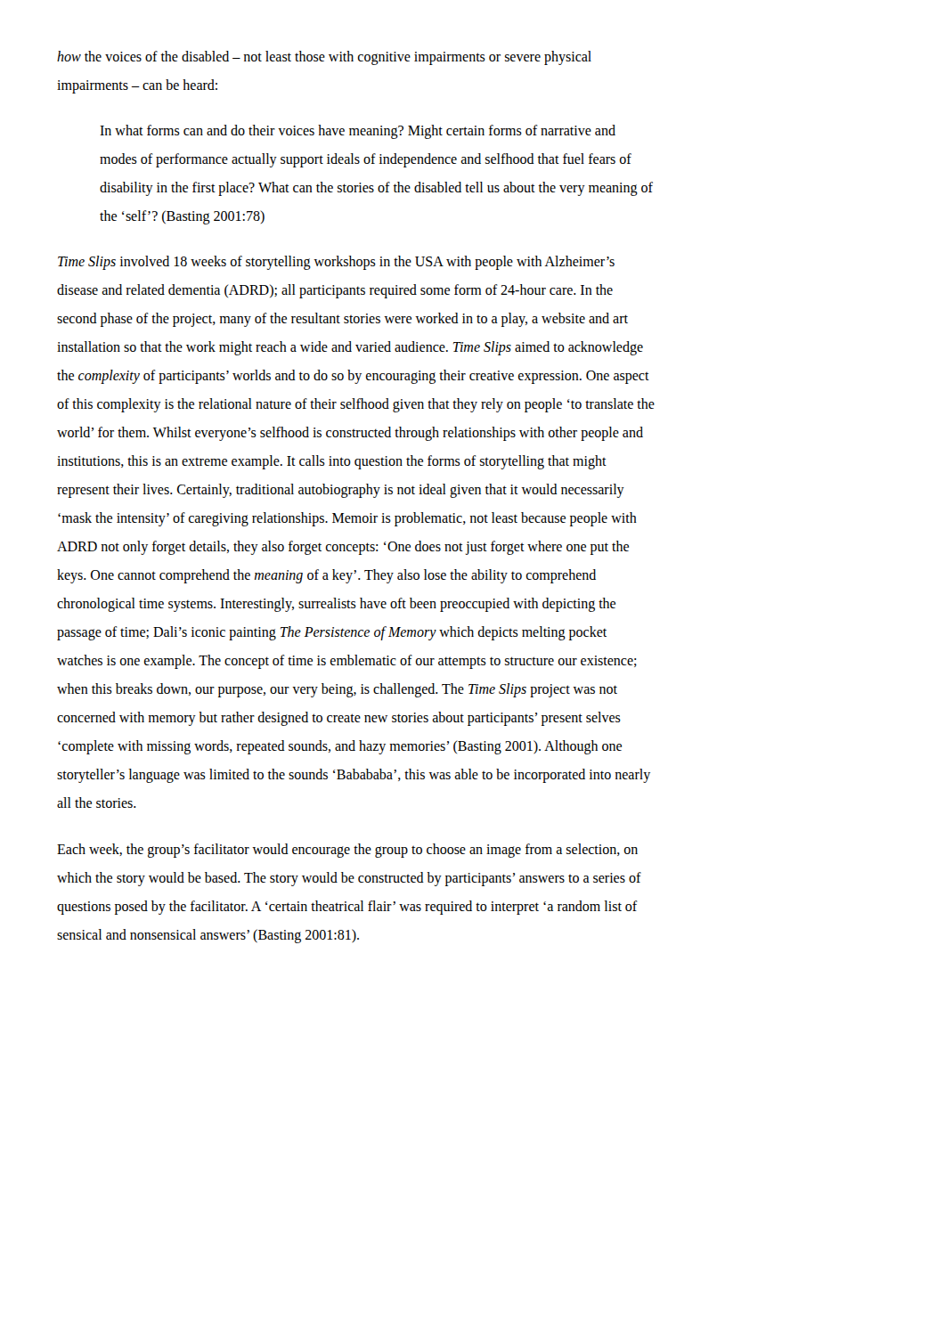how the voices of the disabled – not least those with cognitive impairments or severe physical impairments – can be heard:
In what forms can and do their voices have meaning? Might certain forms of narrative and modes of performance actually support ideals of independence and selfhood that fuel fears of disability in the first place? What can the stories of the disabled tell us about the very meaning of the ‘self’? (Basting 2001:78)
Time Slips involved 18 weeks of storytelling workshops in the USA with people with Alzheimer’s disease and related dementia (ADRD); all participants required some form of 24-hour care. In the second phase of the project, many of the resultant stories were worked in to a play, a website and art installation so that the work might reach a wide and varied audience. Time Slips aimed to acknowledge the complexity of participants’ worlds and to do so by encouraging their creative expression. One aspect of this complexity is the relational nature of their selfhood given that they rely on people ‘to translate the world’ for them. Whilst everyone’s selfhood is constructed through relationships with other people and institutions, this is an extreme example. It calls into question the forms of storytelling that might represent their lives. Certainly, traditional autobiography is not ideal given that it would necessarily ‘mask the intensity’ of caregiving relationships. Memoir is problematic, not least because people with ADRD not only forget details, they also forget concepts: ‘One does not just forget where one put the keys. One cannot comprehend the meaning of a key’. They also lose the ability to comprehend chronological time systems. Interestingly, surrealists have oft been preoccupied with depicting the passage of time; Dali’s iconic painting The Persistence of Memory which depicts melting pocket watches is one example. The concept of time is emblematic of our attempts to structure our existence; when this breaks down, our purpose, our very being, is challenged. The Time Slips project was not concerned with memory but rather designed to create new stories about participants’ present selves ‘complete with missing words, repeated sounds, and hazy memories’ (Basting 2001). Although one storyteller’s language was limited to the sounds ‘Babababa’, this was able to be incorporated into nearly all the stories.
Each week, the group’s facilitator would encourage the group to choose an image from a selection, on which the story would be based. The story would be constructed by participants’ answers to a series of questions posed by the facilitator. A ‘certain theatrical flair’ was required to interpret ‘a random list of sensical and nonsensical answers’ (Basting 2001:81).